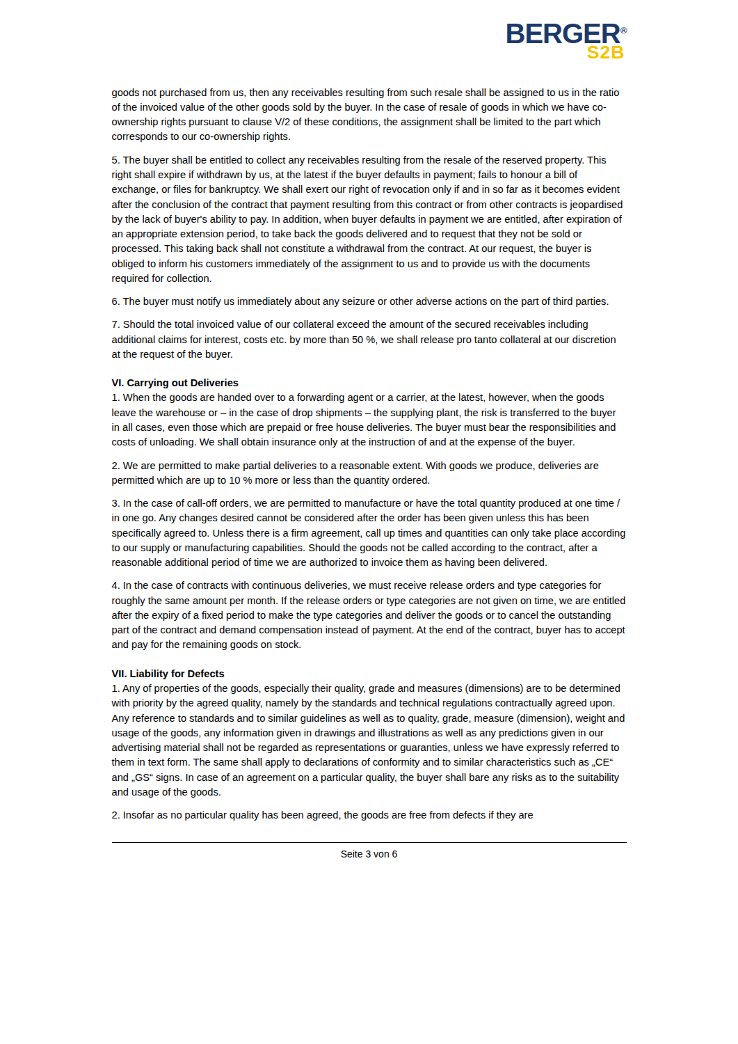BERGER® S2B
goods not purchased from us, then any receivables resulting from such resale shall be assigned to us in the ratio of the invoiced value of the other goods sold by the buyer. In the case of resale of goods in which we have co-ownership rights pursuant to clause V/2 of these conditions, the assignment shall be limited to the part which corresponds to our co-ownership rights.
5. The buyer shall be entitled to collect any receivables resulting from the resale of the reserved property. This right shall expire if withdrawn by us, at the latest if the buyer defaults in payment; fails to honour a bill of exchange, or files for bankruptcy. We shall exert our right of revocation only if and in so far as it becomes evident after the conclusion of the contract that payment resulting from this contract or from other contracts is jeopardised by the lack of buyer's ability to pay. In addition, when buyer defaults in payment we are entitled, after expiration of an appropriate extension period, to take back the goods delivered and to request that they not be sold or processed. This taking back shall not constitute a withdrawal from the contract. At our request, the buyer is obliged to inform his customers immediately of the assignment to us and to provide us with the documents required for collection.
6. The buyer must notify us immediately about any seizure or other adverse actions on the part of third parties.
7. Should the total invoiced value of our collateral exceed the amount of the secured receivables including additional claims for interest, costs etc. by more than 50 %, we shall release pro tanto collateral at our discretion at the request of the buyer.
VI. Carrying out Deliveries
1. When the goods are handed over to a forwarding agent or a carrier, at the latest, however, when the goods leave the warehouse or – in the case of drop shipments – the supplying plant, the risk is transferred to the buyer in all cases, even those which are prepaid or free house deliveries. The buyer must bear the responsibilities and costs of unloading. We shall obtain insurance only at the instruction of and at the expense of the buyer.
2. We are permitted to make partial deliveries to a reasonable extent. With goods we produce, deliveries are permitted which are up to 10 % more or less than the quantity ordered.
3. In the case of call-off orders, we are permitted to manufacture or have the total quantity produced at one time / in one go. Any changes desired cannot be considered after the order has been given unless this has been specifically agreed to. Unless there is a firm agreement, call up times and quantities can only take place according to our supply or manufacturing capabilities. Should the goods not be called according to the contract, after a reasonable additional period of time we are authorized to invoice them as having been delivered.
4. In the case of contracts with continuous deliveries, we must receive release orders and type categories for roughly the same amount per month. If the release orders or type categories are not given on time, we are entitled after the expiry of a fixed period to make the type categories and deliver the goods or to cancel the outstanding part of the contract and demand compensation instead of payment. At the end of the contract, buyer has to accept and pay for the remaining goods on stock.
VII. Liability for Defects
1. Any of properties of the goods, especially their quality, grade and measures (dimensions) are to be determined with priority by the agreed quality, namely by the standards and technical regulations contractually agreed upon. Any reference to standards and to similar guidelines as well as to quality, grade, measure (dimension), weight and usage of the goods, any information given in drawings and illustrations as well as any predictions given in our advertising material shall not be regarded as representations or guaranties, unless we have expressly referred to them in text form. The same shall apply to declarations of conformity and to similar characteristics such as „CE“ and „GS“ signs. In case of an agreement on a particular quality, the buyer shall bare any risks as to the suitability and usage of the goods.
2. Insofar as no particular quality has been agreed, the goods are free from defects if they are
Seite 3 von 6